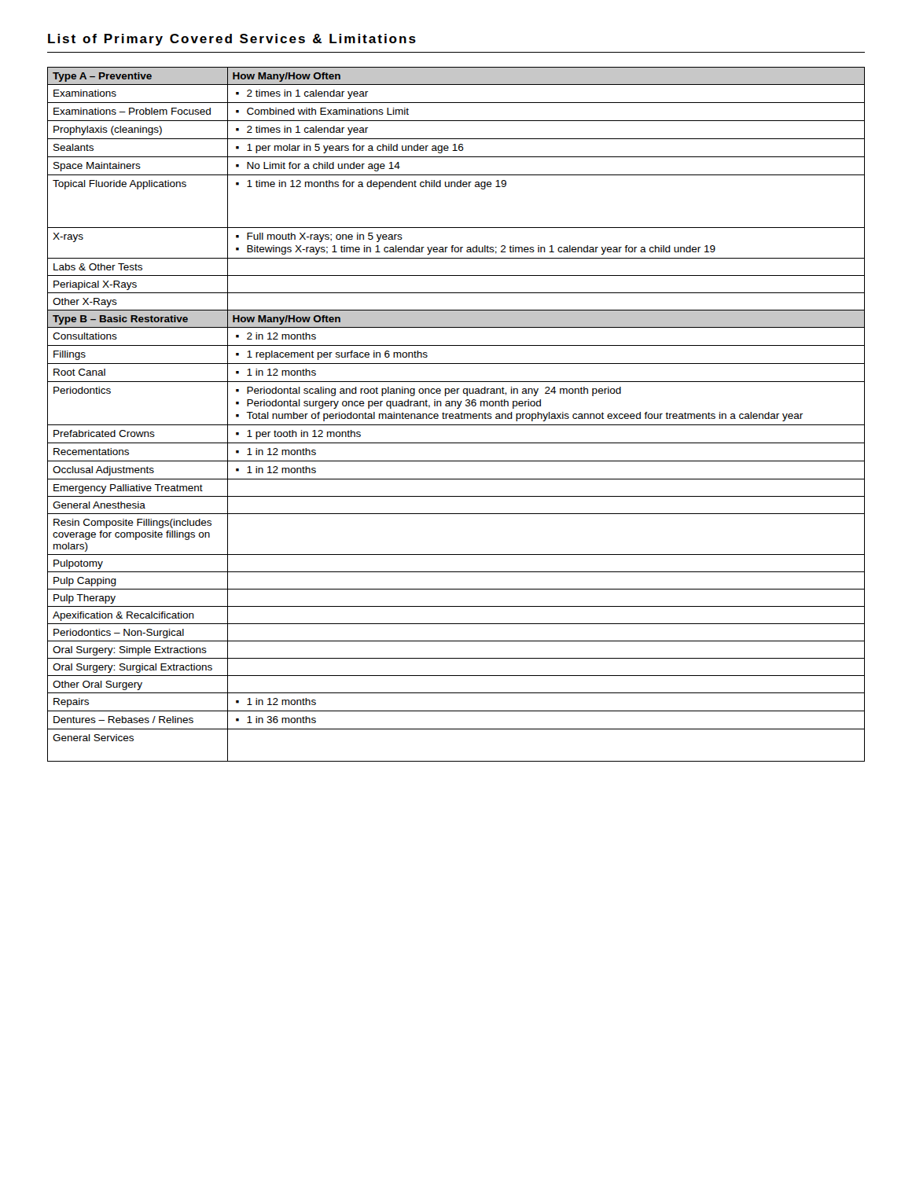List of Primary Covered Services & Limitations
| Type A – Preventive | How Many/How Often |
| --- | --- |
| Examinations | 2 times in 1 calendar year |
| Examinations – Problem Focused | Combined with Examinations Limit |
| Prophylaxis (cleanings) | 2 times in 1 calendar year |
| Sealants | 1 per molar in 5 years for a child under age 16 |
| Space Maintainers | No Limit for a child under age 14 |
| Topical Fluoride Applications | 1 time in 12 months for a dependent child under age 19 |
| X-rays | Full mouth X-rays; one in 5 years Bitewings X-rays; 1 time in 1 calendar year for adults; 2 times in 1 calendar year for a child under 19 |
| Labs & Other Tests | |
| Periapical X-Rays | |
| Other X-Rays | |
| Type B – Basic Restorative | How Many/How Often |
| Consultations | 2 in 12 months |
| Fillings | 1 replacement per surface in 6 months |
| Root Canal | 1 in 12 months |
| Periodontics | Periodontal scaling and root planing once per quadrant, in any 24 month period Periodontal surgery once per quadrant, in any 36 month period Total number of periodontal maintenance treatments and prophylaxis cannot exceed four treatments in a calendar year |
| Prefabricated Crowns | 1 per tooth in 12 months |
| Recementations | 1 in 12 months |
| Occlusal Adjustments | 1 in 12 months |
| Emergency Palliative Treatment | |
| General Anesthesia | |
| Resin Composite Fillings(includes coverage for composite fillings on molars) | |
| Pulpotomy | |
| Pulp Capping | |
| Pulp Therapy | |
| Apexification & Recalcification | |
| Periodontics – Non-Surgical | |
| Oral Surgery: Simple Extractions | |
| Oral Surgery: Surgical Extractions | |
| Other Oral Surgery | |
| Repairs | 1 in 12 months |
| Dentures – Rebases / Relines | 1 in 36 months |
| General Services | |